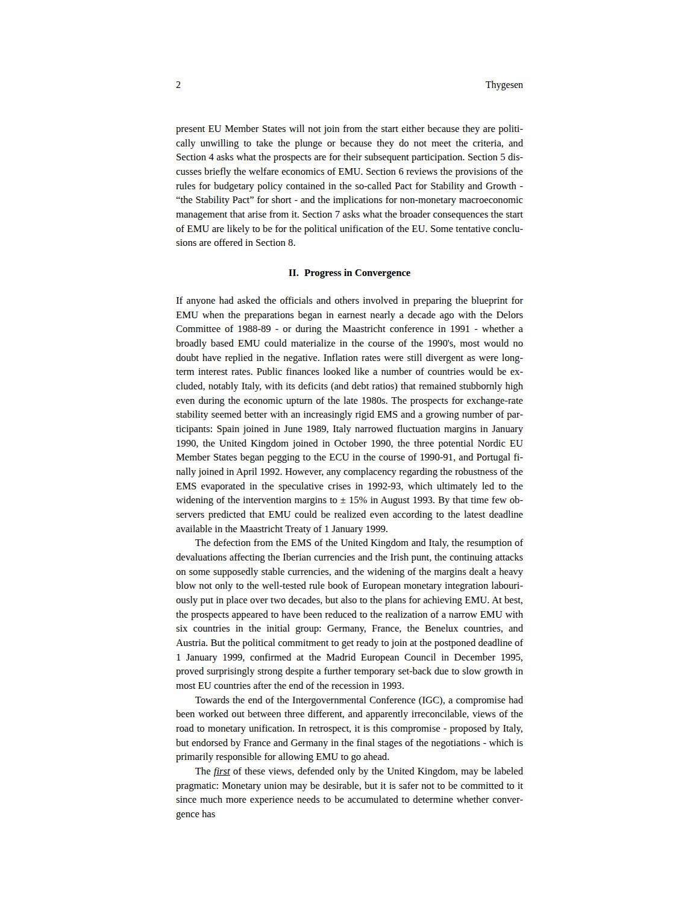2 Thygesen
present EU Member States will not join from the start either because they are politically unwilling to take the plunge or because they do not meet the criteria, and Section 4 asks what the prospects are for their subsequent participation. Section 5 discusses briefly the welfare economics of EMU. Section 6 reviews the provisions of the rules for budgetary policy contained in the so-called Pact for Stability and Growth - “the Stability Pact” for short - and the implications for non-monetary macroeconomic management that arise from it. Section 7 asks what the broader consequences the start of EMU are likely to be for the political unification of the EU. Some tentative conclusions are offered in Section 8.
II. Progress in Convergence
If anyone had asked the officials and others involved in preparing the blueprint for EMU when the preparations began in earnest nearly a decade ago with the Delors Committee of 1988-89 - or during the Maastricht conference in 1991 - whether a broadly based EMU could materialize in the course of the 1990's, most would no doubt have replied in the negative. Inflation rates were still divergent as were long-term interest rates. Public finances looked like a number of countries would be excluded, notably Italy, with its deficits (and debt ratios) that remained stubbornly high even during the economic upturn of the late 1980s. The prospects for exchange-rate stability seemed better with an increasingly rigid EMS and a growing number of participants: Spain joined in June 1989, Italy narrowed fluctuation margins in January 1990, the United Kingdom joined in October 1990, the three potential Nordic EU Member States began pegging to the ECU in the course of 1990-91, and Portugal finally joined in April 1992. However, any complacency regarding the robustness of the EMS evaporated in the speculative crises in 1992-93, which ultimately led to the widening of the intervention margins to ± 15% in August 1993. By that time few observers predicted that EMU could be realized even according to the latest deadline available in the Maastricht Treaty of 1 January 1999.
The defection from the EMS of the United Kingdom and Italy, the resumption of devaluations affecting the Iberian currencies and the Irish punt, the continuing attacks on some supposedly stable currencies, and the widening of the margins dealt a heavy blow not only to the well-tested rule book of European monetary integration labouriously put in place over two decades, but also to the plans for achieving EMU. At best, the prospects appeared to have been reduced to the realization of a narrow EMU with six countries in the initial group: Germany, France, the Benelux countries, and Austria. But the political commitment to get ready to join at the postponed deadline of 1 January 1999, confirmed at the Madrid European Council in December 1995, proved surprisingly strong despite a further temporary set-back due to slow growth in most EU countries after the end of the recession in 1993.
Towards the end of the Intergovernmental Conference (IGC), a compromise had been worked out between three different, and apparently irreconcilable, views of the road to monetary unification. In retrospect, it is this compromise - proposed by Italy, but endorsed by France and Germany in the final stages of the negotiations - which is primarily responsible for allowing EMU to go ahead.
The first of these views, defended only by the United Kingdom, may be labeled pragmatic: Monetary union may be desirable, but it is safer not to be committed to it since much more experience needs to be accumulated to determine whether convergence has